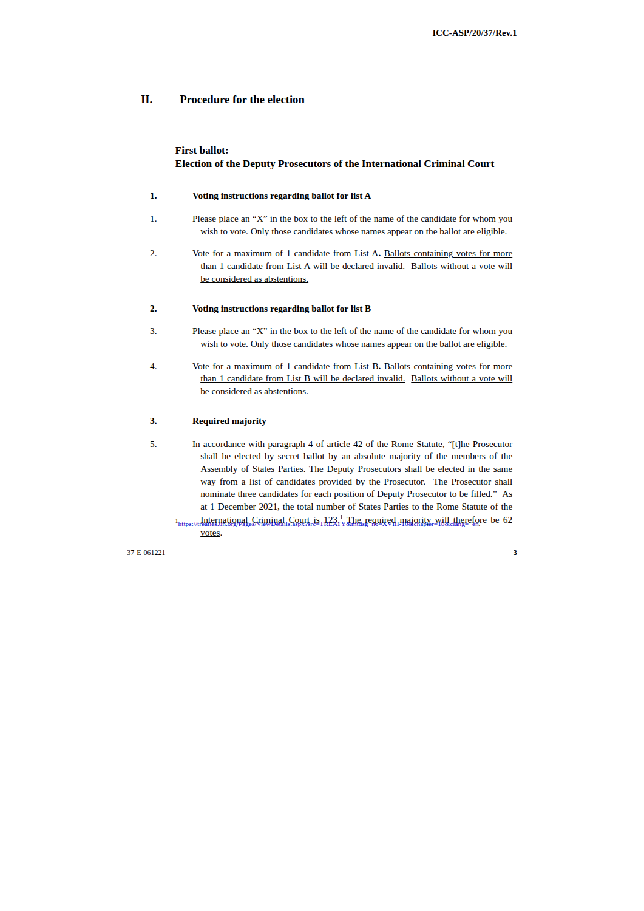ICC-ASP/20/37/Rev.1
II. Procedure for the election
First ballot:
Election of the Deputy Prosecutors of the International Criminal Court
1. Voting instructions regarding ballot for list A
1. Please place an “X” in the box to the left of the name of the candidate for whom you wish to vote. Only those candidates whose names appear on the ballot are eligible.
2. Vote for a maximum of 1 candidate from List A. Ballots containing votes for more than 1 candidate from List A will be declared invalid. Ballots without a vote will be considered as abstentions.
2. Voting instructions regarding ballot for list B
3. Please place an “X” in the box to the left of the name of the candidate for whom you wish to vote. Only those candidates whose names appear on the ballot are eligible.
4. Vote for a maximum of 1 candidate from List B. Ballots containing votes for more than 1 candidate from List B will be declared invalid. Ballots without a vote will be considered as abstentions.
3. Required majority
5. In accordance with paragraph 4 of article 42 of the Rome Statute, “[t]he Prosecutor shall be elected by secret ballot by an absolute majority of the members of the Assembly of States Parties. The Deputy Prosecutors shall be elected in the same way from a list of candidates provided by the Prosecutor. The Prosecutor shall nominate three candidates for each position of Deputy Prosecutor to be filled.” As at 1 December 2021, the total number of States Parties to the Rome Statute of the International Criminal Court is 123.1 The required majority will therefore be 62 votes.
1https://treaties.un.org/Pages/ViewDetails.aspx?src=TREATY&mtdsg_no=XVIII-10&chapter=18&clang=_en.
37-E-061221 3